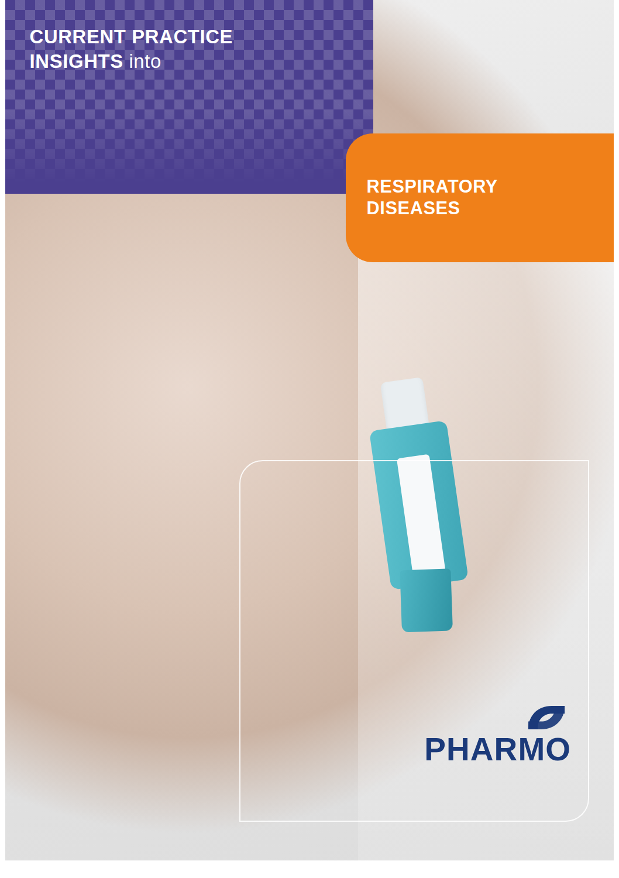Current Practice
Insights into
Respiratory
Diseases
PHARMO
PHARMO